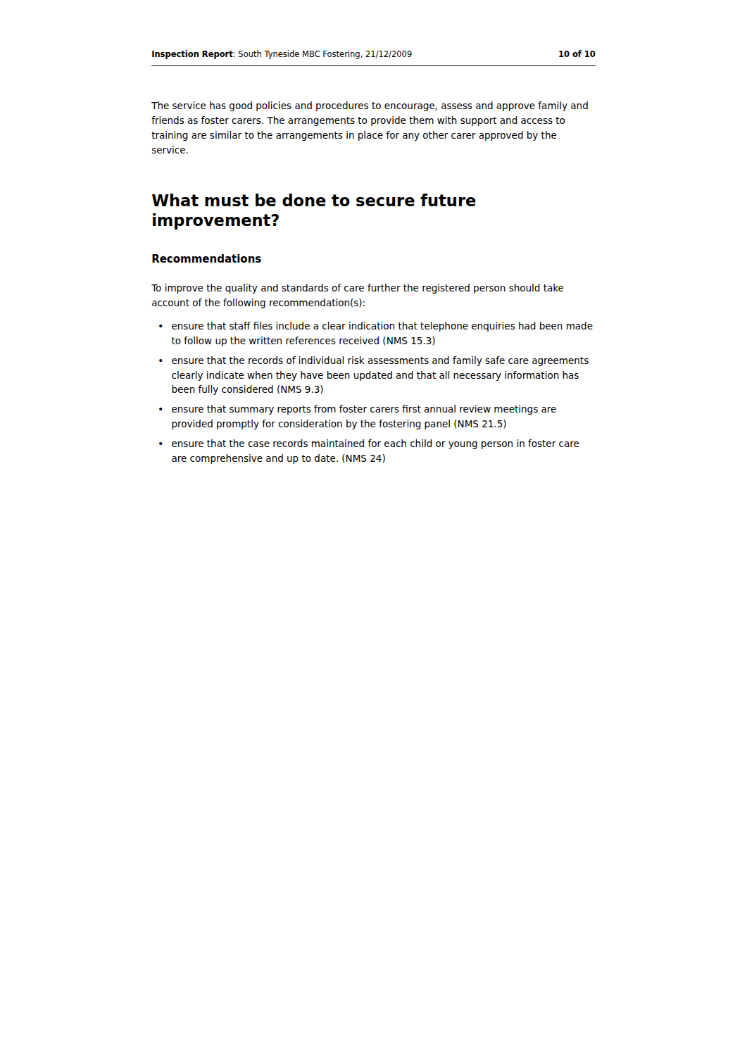Inspection Report: South Tyneside MBC Fostering, 21/12/2009
10 of 10
The service has good policies and procedures to encourage, assess and approve family and friends as foster carers. The arrangements to provide them with support and access to training are similar to the arrangements in place for any other carer approved by the service.
What must be done to secure future improvement?
Recommendations
To improve the quality and standards of care further the registered person should take account of the following recommendation(s):
ensure that staff files include a clear indication that telephone enquiries had been made to follow up the written references received (NMS 15.3)
ensure that the records of individual risk assessments and family safe care agreements clearly indicate when they have been updated and that all necessary information has been fully considered (NMS 9.3)
ensure that summary reports from foster carers first annual review meetings are provided promptly for consideration by the fostering panel (NMS 21.5)
ensure that the case records maintained for each child or young person in foster care are comprehensive and up to date. (NMS 24)